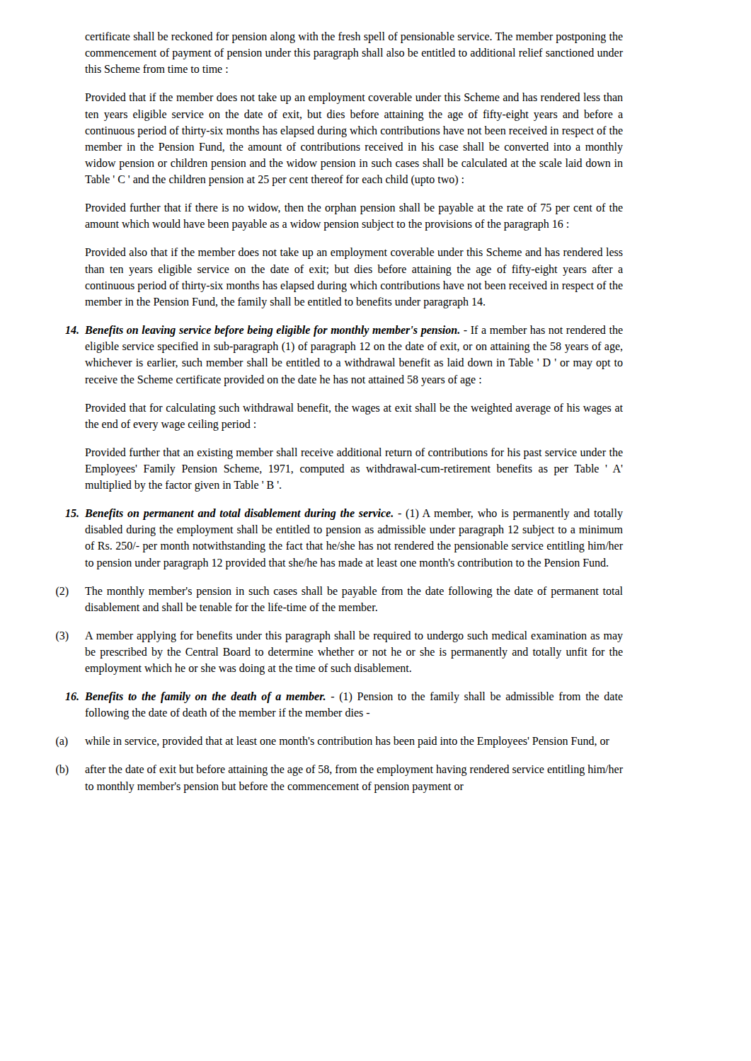certificate shall be reckoned for pension along with the fresh spell of pensionable service. The member postponing the commencement of payment of pension under this paragraph shall also be entitled to additional relief sanctioned under this Scheme from time to time :
Provided that if the member does not take up an employment coverable under this Scheme and has rendered less than ten years eligible service on the date of exit, but dies before attaining the age of fifty-eight years and before a continuous period of thirty-six months has elapsed during which contributions have not been received in respect of the member in the Pension Fund, the amount of contributions received in his case shall be converted into a monthly widow pension or children pension and the widow pension in such cases shall be calculated at the scale laid down in Table ' C ' and the children pension at 25 per cent thereof for each child (upto two) :
Provided further that if there is no widow, then the orphan pension shall be payable at the rate of 75 per cent of the amount which would have been payable as a widow pension subject to the provisions of the paragraph 16 :
Provided also that if the member does not take up an employment coverable under this Scheme and has rendered less than ten years eligible service on the date of exit; but dies before attaining the age of fifty-eight years after a continuous period of thirty-six months has elapsed during which contributions have not been received in respect of the member in the Pension Fund, the family shall be entitled to benefits under paragraph 14.
14.
Benefits on leaving service before being eligible for monthly member's pension. - If a member has not rendered the eligible service specified in sub-paragraph (1) of paragraph 12 on the date of exit, or on attaining the 58 years of age, whichever is earlier, such member shall be entitled to a withdrawal benefit as laid down in Table ' D ' or may opt to receive the Scheme certificate provided on the date he has not attained 58 years of age :
Provided that for calculating such withdrawal benefit, the wages at exit shall be the weighted average of his wages at the end of every wage ceiling period :
Provided further that an existing member shall receive additional return of contributions for his past service under the Employees' Family Pension Scheme, 1971, computed as withdrawal-cum-retirement benefits as per Table ' A' multiplied by the factor given in Table ' B '.
15.
Benefits on permanent and total disablement during the service. - (1) A member, who is permanently and totally disabled during the employment shall be entitled to pension as admissible under paragraph 12 subject to a minimum of Rs. 250/- per month notwithstanding the fact that he/she has not rendered the pensionable service entitling him/her to pension under paragraph 12 provided that she/he has made at least one month's contribution to the Pension Fund.
(2)
The monthly member's pension in such cases shall be payable from the date following the date of permanent total disablement and shall be tenable for the life-time of the member.
(3)
A member applying for benefits under this paragraph shall be required to undergo such medical examination as may be prescribed by the Central Board to determine whether or not he or she is permanently and totally unfit for the employment which he or she was doing at the time of such disablement.
16.
Benefits to the family on the death of a member. - (1) Pension to the family shall be admissible from the date following the date of death of the member if the member dies -
(a)
while in service, provided that at least one month's contribution has been paid into the Employees' Pension Fund, or
(b)
after the date of exit but before attaining the age of 58, from the employment having rendered service entitling him/her to monthly member's pension but before the commencement of pension payment or